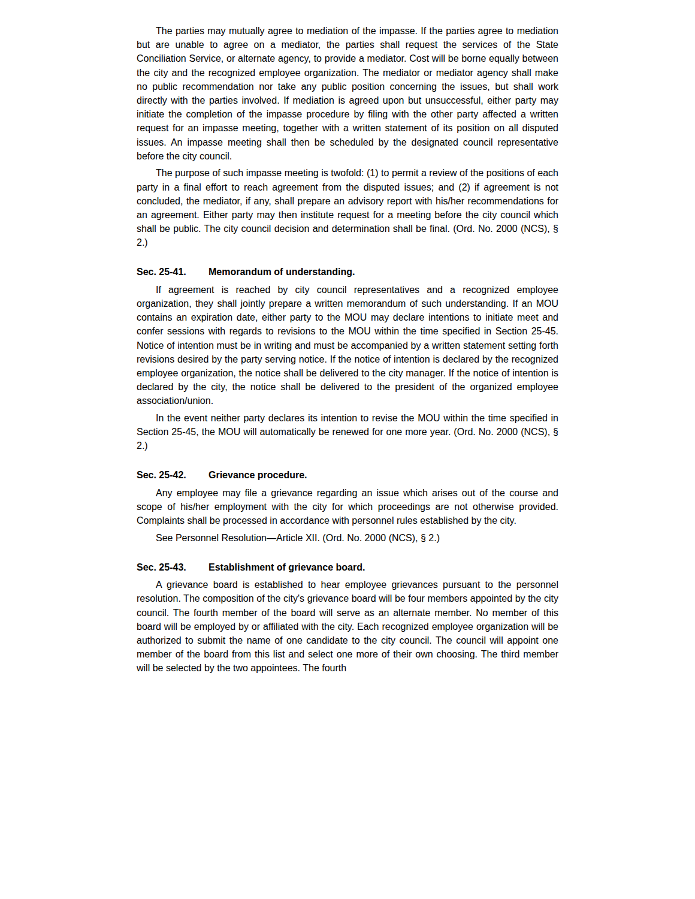The parties may mutually agree to mediation of the impasse. If the parties agree to mediation but are unable to agree on a mediator, the parties shall request the services of the State Conciliation Service, or alternate agency, to provide a mediator. Cost will be borne equally between the city and the recognized employee organization. The mediator or mediator agency shall make no public recommendation nor take any public position concerning the issues, but shall work directly with the parties involved. If mediation is agreed upon but unsuccessful, either party may initiate the completion of the impasse procedure by filing with the other party affected a written request for an impasse meeting, together with a written statement of its position on all disputed issues. An impasse meeting shall then be scheduled by the designated council representative before the city council.
The purpose of such impasse meeting is twofold: (1) to permit a review of the positions of each party in a final effort to reach agreement from the disputed issues; and (2) if agreement is not concluded, the mediator, if any, shall prepare an advisory report with his/her recommendations for an agreement. Either party may then institute request for a meeting before the city council which shall be public. The city council decision and determination shall be final. (Ord. No. 2000 (NCS), § 2.)
Sec. 25-41. Memorandum of understanding.
If agreement is reached by city council representatives and a recognized employee organization, they shall jointly prepare a written memorandum of such understanding. If an MOU contains an expiration date, either party to the MOU may declare intentions to initiate meet and confer sessions with regards to revisions to the MOU within the time specified in Section 25-45. Notice of intention must be in writing and must be accompanied by a written statement setting forth revisions desired by the party serving notice. If the notice of intention is declared by the recognized employee organization, the notice shall be delivered to the city manager. If the notice of intention is declared by the city, the notice shall be delivered to the president of the organized employee association/union.
In the event neither party declares its intention to revise the MOU within the time specified in Section 25-45, the MOU will automatically be renewed for one more year. (Ord. No. 2000 (NCS), § 2.)
Sec. 25-42. Grievance procedure.
Any employee may file a grievance regarding an issue which arises out of the course and scope of his/her employment with the city for which proceedings are not otherwise provided. Complaints shall be processed in accordance with personnel rules established by the city.
See Personnel Resolution—Article XII. (Ord. No. 2000 (NCS), § 2.)
Sec. 25-43. Establishment of grievance board.
A grievance board is established to hear employee grievances pursuant to the personnel resolution. The composition of the city's grievance board will be four members appointed by the city council. The fourth member of the board will serve as an alternate member. No member of this board will be employed by or affiliated with the city. Each recognized employee organization will be authorized to submit the name of one candidate to the city council. The council will appoint one member of the board from this list and select one more of their own choosing. The third member will be selected by the two appointees. The fourth